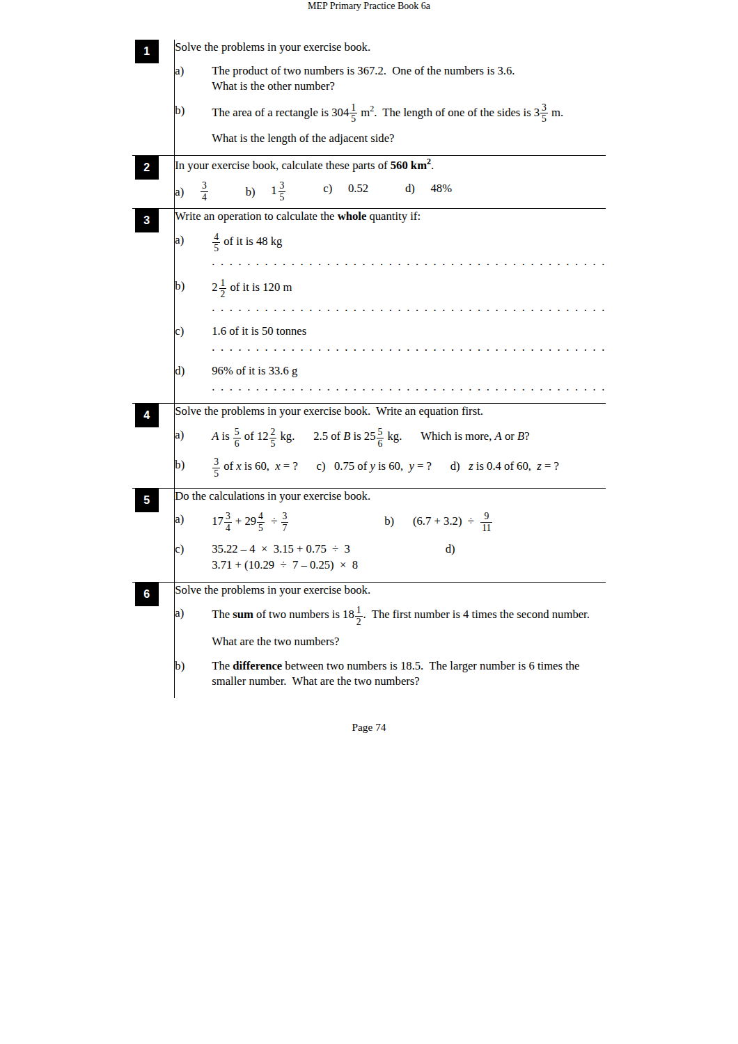MEP Primary Practice Book 6a
| 1 | Solve the problems in your exercise book. a) The product of two numbers is 367.2. One of the numbers is 3.6. What is the other number? b) The area of a rectangle is 304 1 5 m 2 . The length of one of the sides is 3 3 5 m. What is the length of the adjacent side? |
| 2 | In your exercise book, calculate these parts of 560 km 2 . a) 3 4 b) 1 3 5 c) 0.52 d) 48% |
| 3 | Write an operation to calculate the whole quantity if: a) 4 5 of it is 48 kg . . . . . . . . . . . . . . . . . . . . . . . . . . . . . . . . . . . . . . . . . . . . . b) 2 1 2 of it is 120 m . . . . . . . . . . . . . . . . . . . . . . . . . . . . . . . . . . . . . . . . . . . . . c) 1.6 of it is 50 tonnes . . . . . . . . . . . . . . . . . . . . . . . . . . . . . . . . . . . . . . . . . . . . . d) 96% of it is 33.6 g . . . . . . . . . . . . . . . . . . . . . . . . . . . . . . . . . . . . . . . . . . . . . |
| 4 | Solve the problems in your exercise book. Write an equation first. a) A is 5 6 of 12 2 5 kg. 2.5 of B is 25 5 6 kg. Which is more, A or B ? b) 3 5 of x is 60, x = ? c) 0.75 of y is 60, y = ? d) z is 0.4 of 60, z = ? |
| 5 | Do the calculations in your exercise book. a) 17 3 4 + 29 4 5 3 7 b) (6.7 + 3.2) 9 11 c) 35.22 – 4 3.15 + 0.75 3 d) 3.71 + (10.29 7 – 0.25) 8 |
| 6 | Solve the problems in your exercise book. a) The sum of two numbers is 18 1 2 . The first number is 4 times the second number. What are the two numbers? b) The difference between two numbers is 18.5. The larger number is 6 times the smaller number. What are the two numbers? |
Page 74